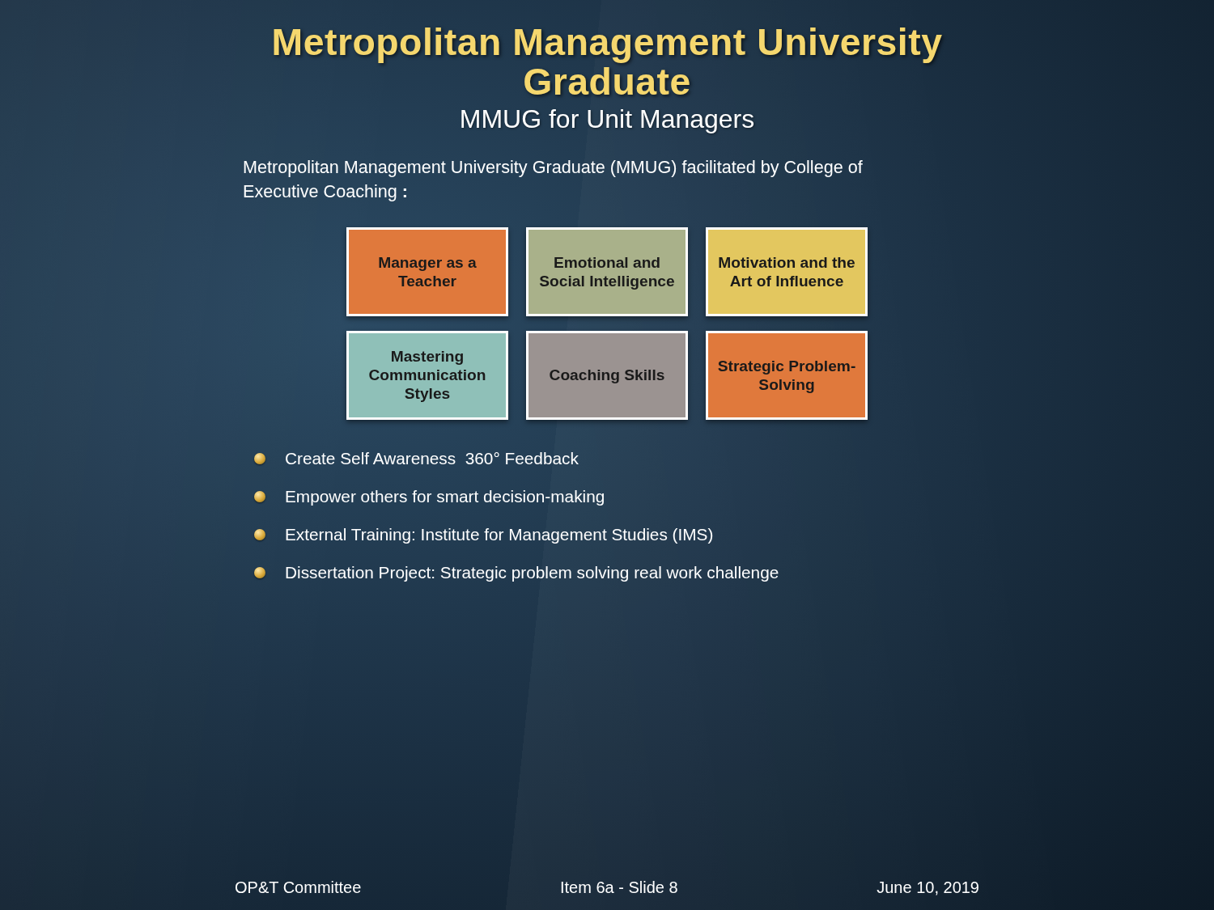Metropolitan Management University Graduate
MMUG for Unit Managers
Metropolitan Management University Graduate (MMUG) facilitated by College of Executive Coaching :
Manager as a Teacher
Emotional and Social Intelligence
Motivation and the Art of Influence
Mastering Communication Styles
Coaching Skills
Strategic Problem-Solving
Create Self Awareness 360° Feedback
Empower others for smart decision-making
External Training: Institute for Management Studies (IMS)
Dissertation Project: Strategic problem solving real work challenge
OP&T Committee
Item 6a - Slide 8
June 10, 2019